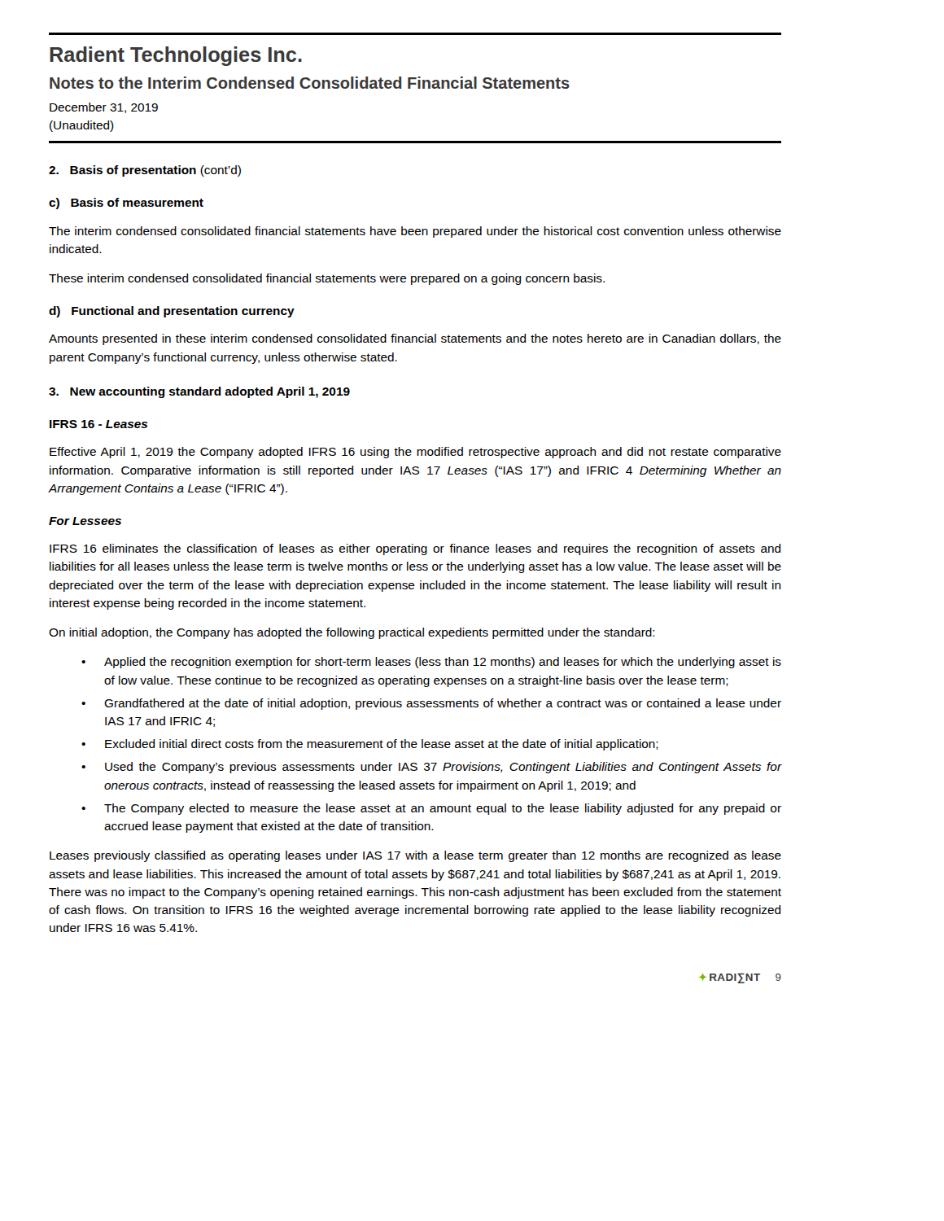Radient Technologies Inc.
Notes to the Interim Condensed Consolidated Financial Statements
December 31, 2019
(Unaudited)
2. Basis of presentation (cont’d)
c) Basis of measurement
The interim condensed consolidated financial statements have been prepared under the historical cost convention unless otherwise indicated.
These interim condensed consolidated financial statements were prepared on a going concern basis.
d) Functional and presentation currency
Amounts presented in these interim condensed consolidated financial statements and the notes hereto are in Canadian dollars, the parent Company’s functional currency, unless otherwise stated.
3. New accounting standard adopted April 1, 2019
IFRS 16 - Leases
Effective April 1, 2019 the Company adopted IFRS 16 using the modified retrospective approach and did not restate comparative information. Comparative information is still reported under IAS 17 Leases (“IAS 17”) and IFRIC 4 Determining Whether an Arrangement Contains a Lease (“IFRIC 4”).
For Lessees
IFRS 16 eliminates the classification of leases as either operating or finance leases and requires the recognition of assets and liabilities for all leases unless the lease term is twelve months or less or the underlying asset has a low value. The lease asset will be depreciated over the term of the lease with depreciation expense included in the income statement. The lease liability will result in interest expense being recorded in the income statement.
On initial adoption, the Company has adopted the following practical expedients permitted under the standard:
Applied the recognition exemption for short-term leases (less than 12 months) and leases for which the underlying asset is of low value. These continue to be recognized as operating expenses on a straight-line basis over the lease term;
Grandfathered at the date of initial adoption, previous assessments of whether a contract was or contained a lease under IAS 17 and IFRIC 4;
Excluded initial direct costs from the measurement of the lease asset at the date of initial application;
Used the Company’s previous assessments under IAS 37 Provisions, Contingent Liabilities and Contingent Assets for onerous contracts, instead of reassessing the leased assets for impairment on April 1, 2019; and
The Company elected to measure the lease asset at an amount equal to the lease liability adjusted for any prepaid or accrued lease payment that existed at the date of transition.
Leases previously classified as operating leases under IAS 17 with a lease term greater than 12 months are recognized as lease assets and lease liabilities. This increased the amount of total assets by $687,241 and total liabilities by $687,241 as at April 1, 2019. There was no impact to the Company’s opening retained earnings. This non-cash adjustment has been excluded from the statement of cash flows. On transition to IFRS 16 the weighted average incremental borrowing rate applied to the lease liability recognized under IFRS 16 was 5.41%.
✦RADI∑NT 9